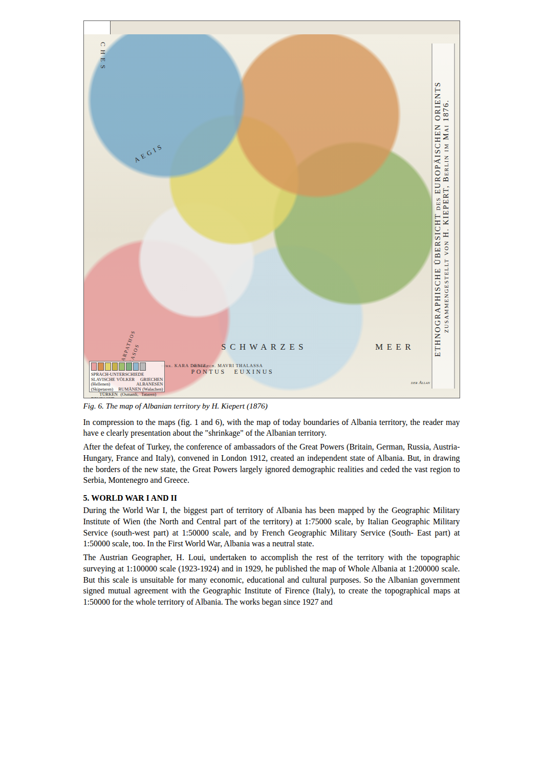CHES AEGIS KARPATHOS KASOS SCHWARZES MEER türk. KARA DENIZ, neugriech. MAVRI THALASSA PONTUS EUXINUS der Allan
SPRACH-UNTERSCHIEDE SLAVISCHE VÖLKER GRIECHEN (Hellenen) ALBANESEN (Skipetaren) RUMÄNEN (Walachen) TÜRKEN (Osmanli, Tataren) DEUTSCHE
ETHNOGRAPHISCHE ÜBERSICHT des EUROPÄISCHEN ORIENTS zusammengestellt von H. KIEPERT, Berlin im Mai 1876.
Fig. 6. The map of Albanian territory by H. Kiepert (1876)
In compression to the maps (fig. 1 and 6), with the map of today boundaries of Albania territory, the reader may have e clearly presentation about the "shrinkage" of the Albanian territory.
After the defeat of Turkey, the conference of ambassadors of the Great Powers (Britain, German, Russia, Austria-Hungary, France and Italy), convened in London 1912, created an independent state of Albania. But, in drawing the borders of the new state, the Great Powers largely ignored demographic realities and ceded the vast region to Serbia, Montenegro and Greece.
5. World War I and II
During the World War I, the biggest part of territory of Albania has been mapped by the Geographic Military Institute of Wien (the North and Central part of the territory) at 1:75000 scale, by Italian Geographic Military Service (south-west part) at 1:50000 scale, and by French Geographic Military Service (South- East part) at 1:50000 scale, too. In the First World War, Albania was a neutral state.
The Austrian Geographer, H. Loui, undertaken to accomplish the rest of the territory with the topographic surveying at 1:100000 scale (1923-1924) and in 1929, he published the map of Whole Albania at 1:200000 scale. But this scale is unsuitable for many economic, educational and cultural purposes. So the Albanian government signed mutual agreement with the Geographic Institute of Firence (Italy), to create the topographical maps at 1:50000 for the whole territory of Albania. The works began since 1927 and